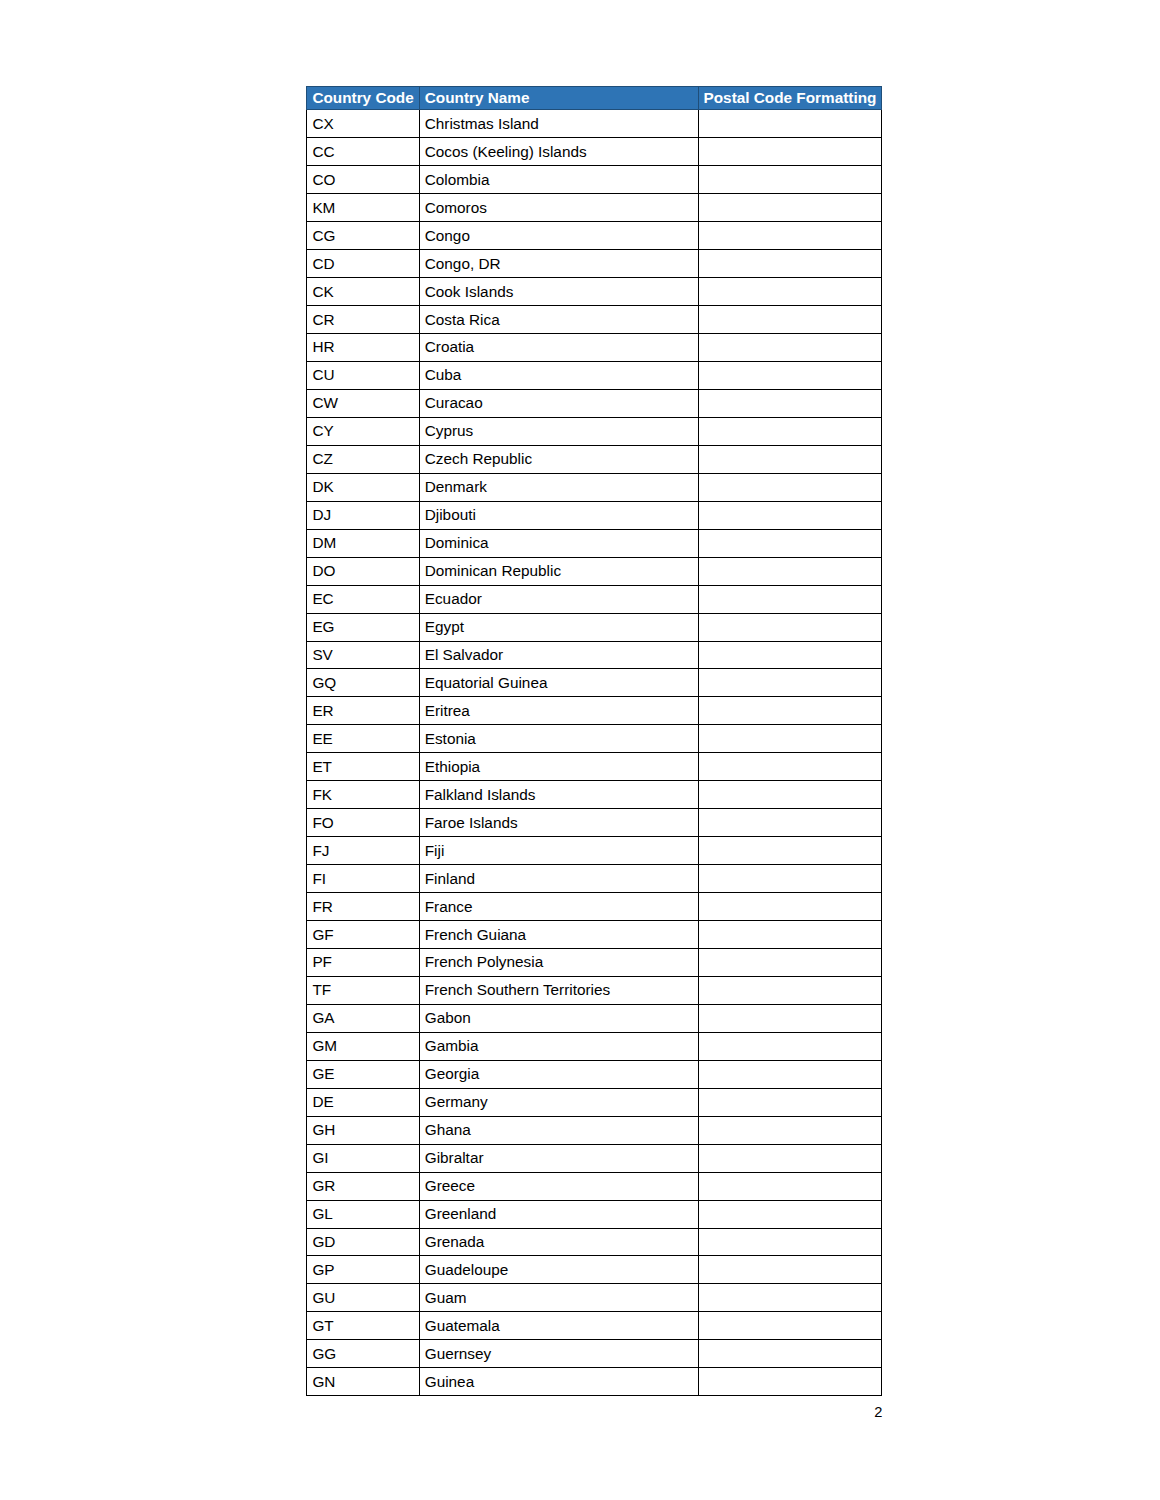| Country Code | Country Name | Postal Code Formatting |
| --- | --- | --- |
| CX | Christmas Island | |
| CC | Cocos (Keeling) Islands | |
| CO | Colombia | |
| KM | Comoros | |
| CG | Congo | |
| CD | Congo, DR | |
| CK | Cook Islands | |
| CR | Costa Rica | |
| HR | Croatia | |
| CU | Cuba | |
| CW | Curacao | |
| CY | Cyprus | |
| CZ | Czech Republic | |
| DK | Denmark | |
| DJ | Djibouti | |
| DM | Dominica | |
| DO | Dominican Republic | |
| EC | Ecuador | |
| EG | Egypt | |
| SV | El Salvador | |
| GQ | Equatorial Guinea | |
| ER | Eritrea | |
| EE | Estonia | |
| ET | Ethiopia | |
| FK | Falkland Islands | |
| FO | Faroe Islands | |
| FJ | Fiji | |
| FI | Finland | |
| FR | France | |
| GF | French Guiana | |
| PF | French Polynesia | |
| TF | French Southern Territories | |
| GA | Gabon | |
| GM | Gambia | |
| GE | Georgia | |
| DE | Germany | |
| GH | Ghana | |
| GI | Gibraltar | |
| GR | Greece | |
| GL | Greenland | |
| GD | Grenada | |
| GP | Guadeloupe | |
| GU | Guam | |
| GT | Guatemala | |
| GG | Guernsey | |
| GN | Guinea | |
2